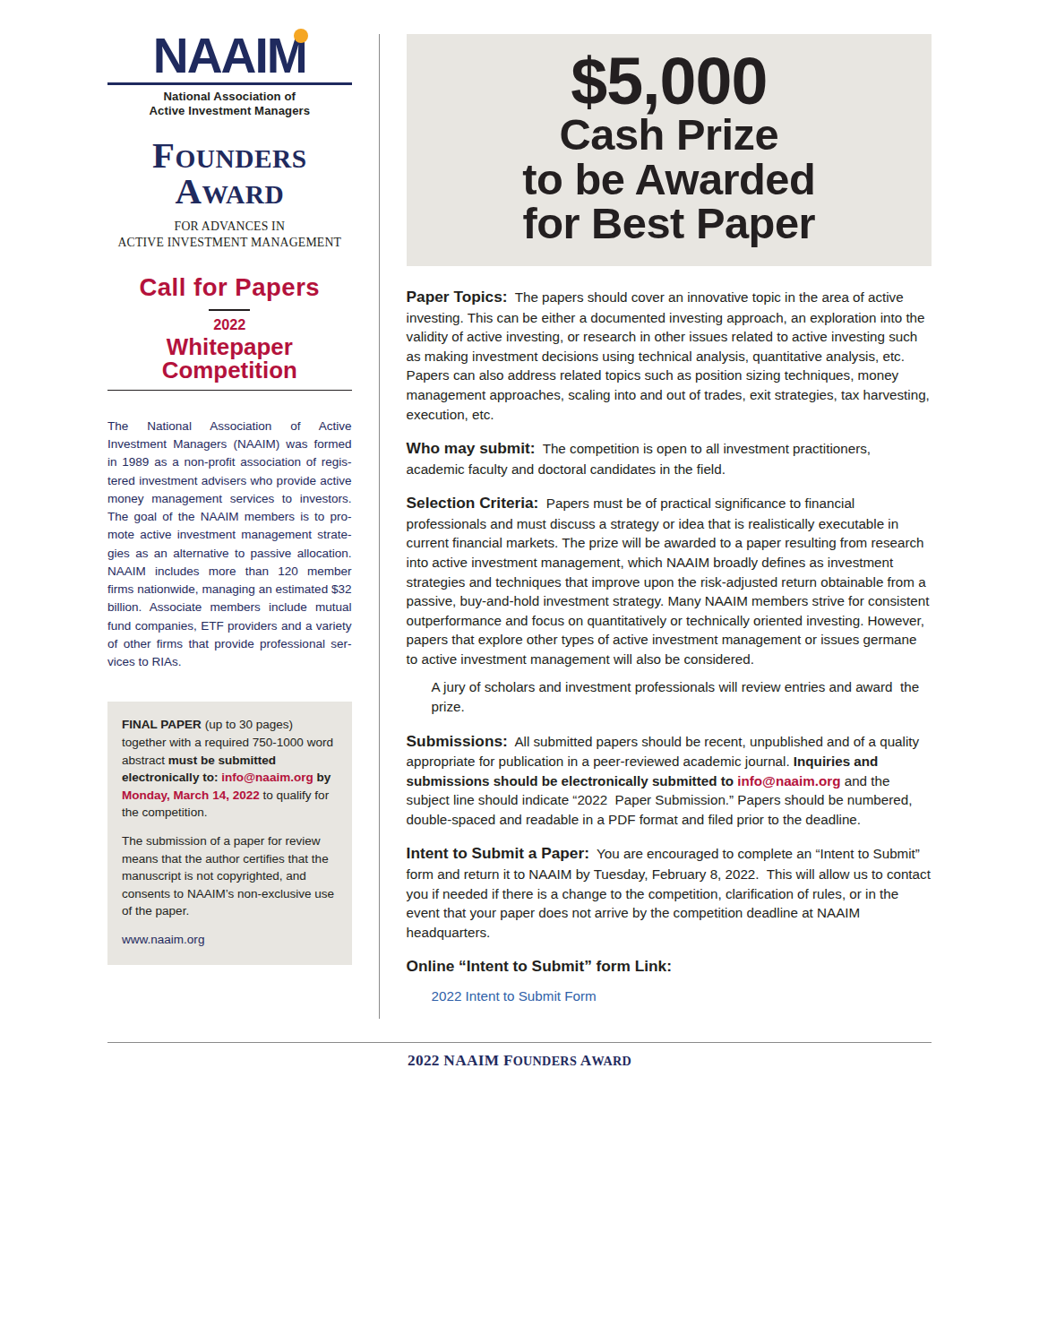NAAIM
National Association of
Active Investment Managers
FOUNDERS
AWARD
FOR ADVANCES IN
ACTIVE INVESTMENT MANAGEMENT
Call for Papers
2022
Whitepaper
Competition
The National Association of Active Investment Managers (NAAIM) was formed in 1989 as a non-profit association of registered investment advisers who provide active money management services to investors. The goal of the NAAIM members is to promote active investment management strategies as an alternative to passive allocation. NAAIM includes more than 120 member firms nationwide, managing an estimated $32 billion. Associate members include mutual fund companies, ETF providers and a variety of other firms that provide professional services to RIAs.
FINAL PAPER (up to 30 pages) together with a required 750-1000 word abstract must be submitted electronically to: info@naaim.org by Monday, March 14, 2022 to qualify for the competition.
The submission of a paper for review means that the author certifies that the manuscript is not copyrighted, and consents to NAAIM’s non-exclusive use of the paper.
www.naaim.org
$5,000
Cash Prize
to be Awarded
for Best Paper
Paper Topics: The papers should cover an innovative topic in the area of active investing. This can be either a documented investing approach, an exploration into the validity of active investing, or research in other issues related to active investing such as making investment decisions using technical analysis, quantitative analysis, etc. Papers can also address related topics such as position sizing techniques, money management approaches, scaling into and out of trades, exit strategies, tax harvesting, execution, etc.
Who may submit: The competition is open to all investment practitioners, academic faculty and doctoral candidates in the field.
Selection Criteria: Papers must be of practical significance to financial professionals and must discuss a strategy or idea that is realistically executable in current financial markets. The prize will be awarded to a paper resulting from research into active investment management, which NAAIM broadly defines as investment strategies and techniques that improve upon the risk-adjusted return obtainable from a passive, buy-and-hold investment strategy. Many NAAIM members strive for consistent outperformance and focus on quantitatively or technically oriented investing. However, papers that explore other types of active investment management or issues germane to active investment management will also be considered.
A jury of scholars and investment professionals will review entries and award the prize.
Submissions: All submitted papers should be recent, unpublished and of a quality appropriate for publication in a peer-reviewed academic journal. Inquiries and submissions should be electronically submitted to info@naaim.org and the subject line should indicate “2022 Paper Submission.” Papers should be numbered, double-spaced and readable in a PDF format and filed prior to the deadline.
Intent to Submit a Paper: You are encouraged to complete an “Intent to Submit” form and return it to NAAIM by Tuesday, February 8, 2022. This will allow us to contact you if needed if there is a change to the competition, clarification of rules, or in the event that your paper does not arrive by the competition deadline at NAAIM headquarters.
Online “Intent to Submit” form Link:
2022 Intent to Submit Form
2022 NAAIM FOUNDERS AWARD